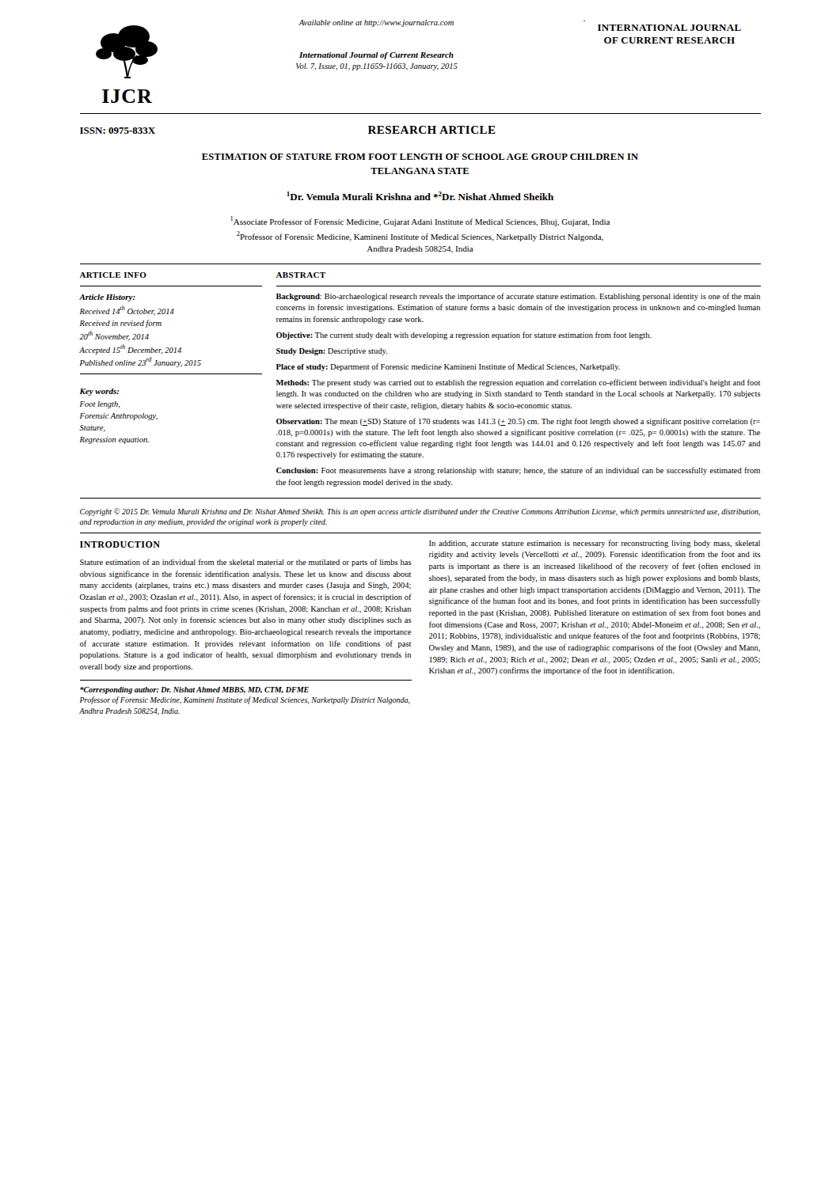IJCR
Available online at http://www.journalcra.com
International Journal of Current Research
Vol. 7, Issue, 01, pp.11659-11663, January, 2015
.
INTERNATIONAL JOURNAL
OF CURRENT RESEARCH
ISSN: 0975-833X
RESEARCH ARTICLE
ESTIMATION OF STATURE FROM FOOT LENGTH OF SCHOOL AGE GROUP CHILDREN IN
TELANGANA STATE
1Dr. Vemula Murali Krishna and *2Dr. Nishat Ahmed Sheikh
1Associate Professor of Forensic Medicine, Gujarat Adani Institute of Medical Sciences, Bhuj, Gujarat, India
2Professor of Forensic Medicine, Kamineni Institute of Medical Sciences, Narketpally District Nalgonda,
Andhra Pradesh 508254, India
ARTICLE INFO
Article History:
Received 14th October, 2014
Received in revised form
20th November, 2014
Accepted 15th December, 2014
Published online 23rd January, 2015
Key words:
Foot length,
Forensic Anthropology,
Stature,
Regression equation.
ABSTRACT
Background: Bio-archaeological research reveals the importance of accurate stature estimation. Establishing personal identity is one of the main concerns in forensic investigations. Estimation of stature forms a basic domain of the investigation process in unknown and co-mingled human remains in forensic anthropology case work.
Objective: The current study dealt with developing a regression equation for stature estimation from foot length.
Study Design: Descriptive study.
Place of study: Department of Forensic medicine Kamineni Institute of Medical Sciences, Narketpally.
Methods: The present study was carried out to establish the regression equation and correlation co-efficient between individual's height and foot length. It was conducted on the children who are studying in Sixth standard to Tenth standard in the Local schools at Narketpally. 170 subjects were selected irrespective of their caste, religion, dietary habits & socio-economic status.
Observation: The mean (+SD) Stature of 170 students was 141.3 (+ 20.5) cm. The right foot length showed a significant positive correlation (r= .018, p=0.0001s) with the stature. The left foot length also showed a significant positive correlation (r= .025, p= 0.0001s) with the stature. The constant and regression co-efficient value regarding right foot length was 144.01 and 0.126 respectively and left foot length was 145.07 and 0.176 respectively for estimating the stature.
Conclusion: Foot measurements have a strong relationship with stature; hence, the stature of an individual can be successfully estimated from the foot length regression model derived in the study.
Copyright © 2015 Dr. Vemula Murali Krishna and Dr. Nishat Ahmed Sheikh. This is an open access article distributed under the Creative Commons Attribution License, which permits unrestricted use, distribution, and reproduction in any medium, provided the original work is properly cited.
INTRODUCTION
Stature estimation of an individual from the skeletal material or the mutilated or parts of limbs has obvious significance in the forensic identification analysis. These let us know and discuss about many accidents (airplanes, trains etc.) mass disasters and murder cases (Jasuja and Singh, 2004; Ozaslan et al., 2003; Ozaslan et al., 2011). Also, in aspect of forensics; it is crucial in description of suspects from palms and foot prints in crime scenes (Krishan, 2008; Kanchan et al., 2008; Krishan and Sharma, 2007). Not only in forensic sciences but also in many other study disciplines such as anatomy, podiatry, medicine and anthropology. Bio-archaeological research reveals the importance of accurate stature estimation. It provides relevant information on life conditions of past populations. Stature is a god indicator of health, sexual dimorphism and evolutionary trends in overall body size and proportions.
*Corresponding author: Dr. Nishat Ahmed MBBS, MD, CTM, DFME
Professor of Forensic Medicine, Kamineni Institute of Medical Sciences, Narketpally District Nalgonda, Andhra Pradesh 508254, India.
In addition, accurate stature estimation is necessary for reconstructing living body mass, skeletal rigidity and activity levels (Vercellotti et al., 2009). Forensic identification from the foot and its parts is important as there is an increased likelihood of the recovery of feet (often enclosed in shoes), separated from the body, in mass disasters such as high power explosions and bomb blasts, air plane crashes and other high impact transportation accidents (DiMaggio and Vernon, 2011). The significance of the human foot and its bones, and foot prints in identification has been successfully reported in the past (Krishan, 2008). Published literature on estimation of sex from foot bones and foot dimensions (Case and Ross, 2007; Krishan et al., 2010; Abdel-Moneim et al., 2008; Sen et al., 2011; Robbins, 1978), individualistic and unique features of the foot and footprints (Robbins, 1978; Owsley and Mann, 1989), and the use of radiographic comparisons of the foot (Owsley and Mann, 1989; Rich et al., 2003; Rich et al., 2002; Dean et al., 2005; Ozden et al., 2005; Sanli et al., 2005; Krishan et al., 2007) confirms the importance of the foot in identification.